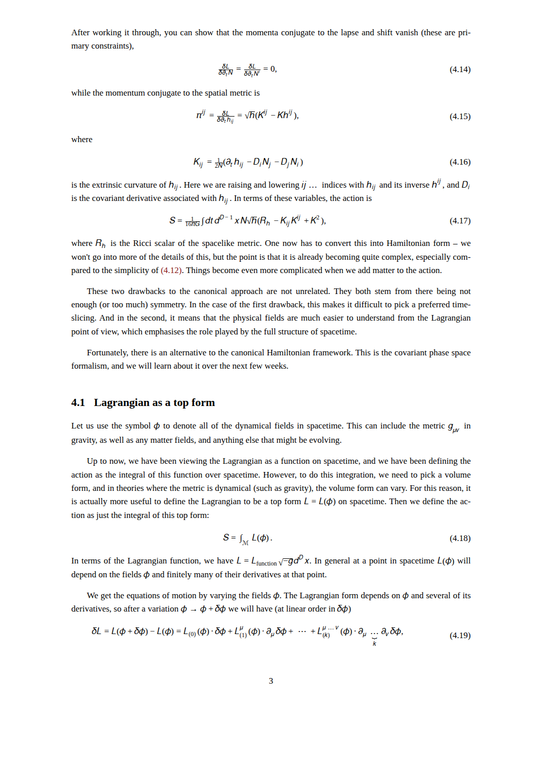After working it through, you can show that the momenta conjugate to the lapse and shift vanish (these are primary constraints),
δLδ∂tN = δLδ∂tNi =0, (4.14)
while the momentum conjugate to the spatial metric is
πij = δLδ∂thij = h (Kij−Khij), (4.15)
where
Kij = 12N ( ∂thij −DiNj −DjNi ) (4.16)
is the extrinsic curvature of hij. Here we are raising and lowering ij… indices with hij and its inverse hij, and Di is the covariant derivative associated with hij. In terms of these variables, the action is
S= 116πG ∫dtdD−1x Nh ( Rh −KijKij +K2 ), (4.17)
where Rh is the Ricci scalar of the spacelike metric. One now has to convert this into Hamiltonian form – we won't go into more of the details of this, but the point is that it is already becoming quite complex, especially compared to the simplicity of (4.12). Things become even more complicated when we add matter to the action.
These two drawbacks to the canonical approach are not unrelated. They both stem from there being not enough (or too much) symmetry. In the case of the first drawback, this makes it difficult to pick a preferred time-slicing. And in the second, it means that the physical fields are much easier to understand from the Lagrangian point of view, which emphasises the role played by the full structure of spacetime.
Fortunately, there is an alternative to the canonical Hamiltonian framework. This is the covariant phase space formalism, and we will learn about it over the next few weeks.
4.1 Lagrangian as a top form
Let us use the symbol ϕ to denote all of the dynamical fields in spacetime. This can include the metric gμν in gravity, as well as any matter fields, and anything else that might be evolving.
Up to now, we have been viewing the Lagrangian as a function on spacetime, and we have been defining the action as the integral of this function over spacetime. However, to do this integration, we need to pick a volume form, and in theories where the metric is dynamical (such as gravity), the volume form can vary. For this reason, it is actually more useful to define the Lagrangian to be a top form L=L(ϕ) on spacetime. Then we define the action as just the integral of this top form:
S= ∫ℳ L(ϕ). (4.18)
In terms of the Lagrangian function, we have L=Lfunction−gdDx. In general at a point in spacetime L(ϕ) will depend on the fields ϕ and finitely many of their derivatives at that point.
We get the equations of motion by varying the fields ϕ. The Lagrangian form depends on ϕ and several of its derivatives, so after a variation ϕ→ϕ+δϕ we will have (at linear order in δϕ)
δL= L(ϕ+δϕ) −L(ϕ) = L(0)(ϕ)·δϕ + L(1)μ(ϕ)·∂μδϕ +⋯+ L(k)μ…ν(ϕ)· ∂μ…∂ν⏟ k δϕ, (4.19)
3